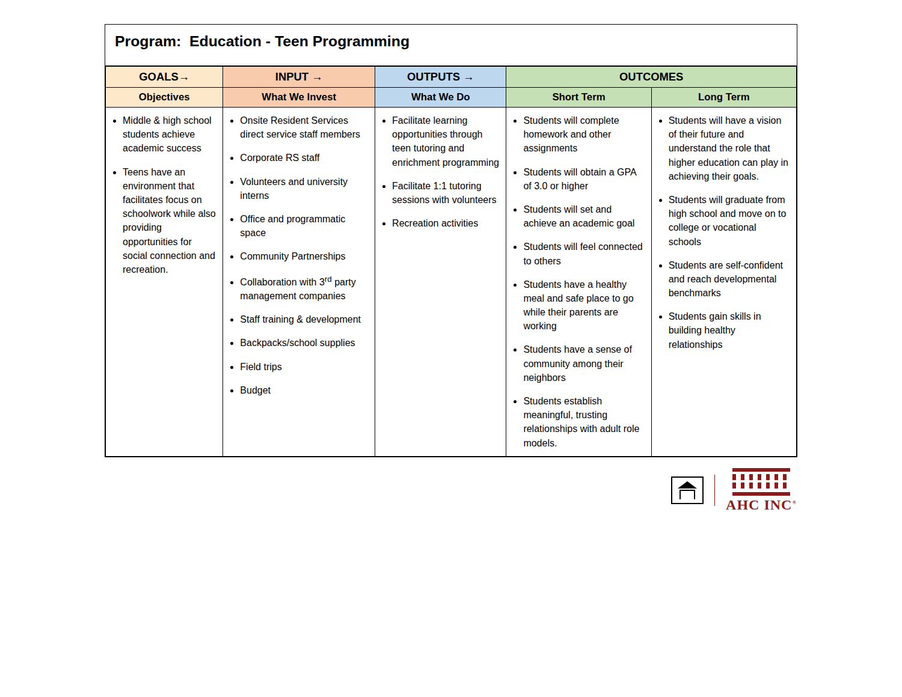Program: Education - Teen Programming
| GOALS→ | INPUT → | OUTPUTS → | OUTCOMES |
| --- | --- | --- | --- |
| Objectives | What We Invest | What We Do | Short Term | Long Term |
| Middle & high school students achieve academic success Teens have an environment that facilitates focus on schoolwork while also providing opportunities for social connection and recreation. | Onsite Resident Services direct service staff members Corporate RS staff Volunteers and university interns Office and programmatic space Community Partnerships Collaboration with 3 rd party management companies Staff training & development Backpacks/school supplies Field trips Budget | Facilitate learning opportunities through teen tutoring and enrichment programming Facilitate 1:1 tutoring sessions with volunteers Recreation activities | Students will complete homework and other assignments Students will obtain a GPA of 3.0 or higher Students will set and achieve an academic goal Students will feel connected to others Students have a healthy meal and safe place to go while their parents are working Students have a sense of community among their neighbors Students establish meaningful, trusting relationships with adult role models. | Students will have a vision of their future and understand the role that higher education can play in achieving their goals. Students will graduate from high school and move on to college or vocational schools Students are self-confident and reach developmental benchmarks Students gain skills in building healthy relationships |
AHC INC®